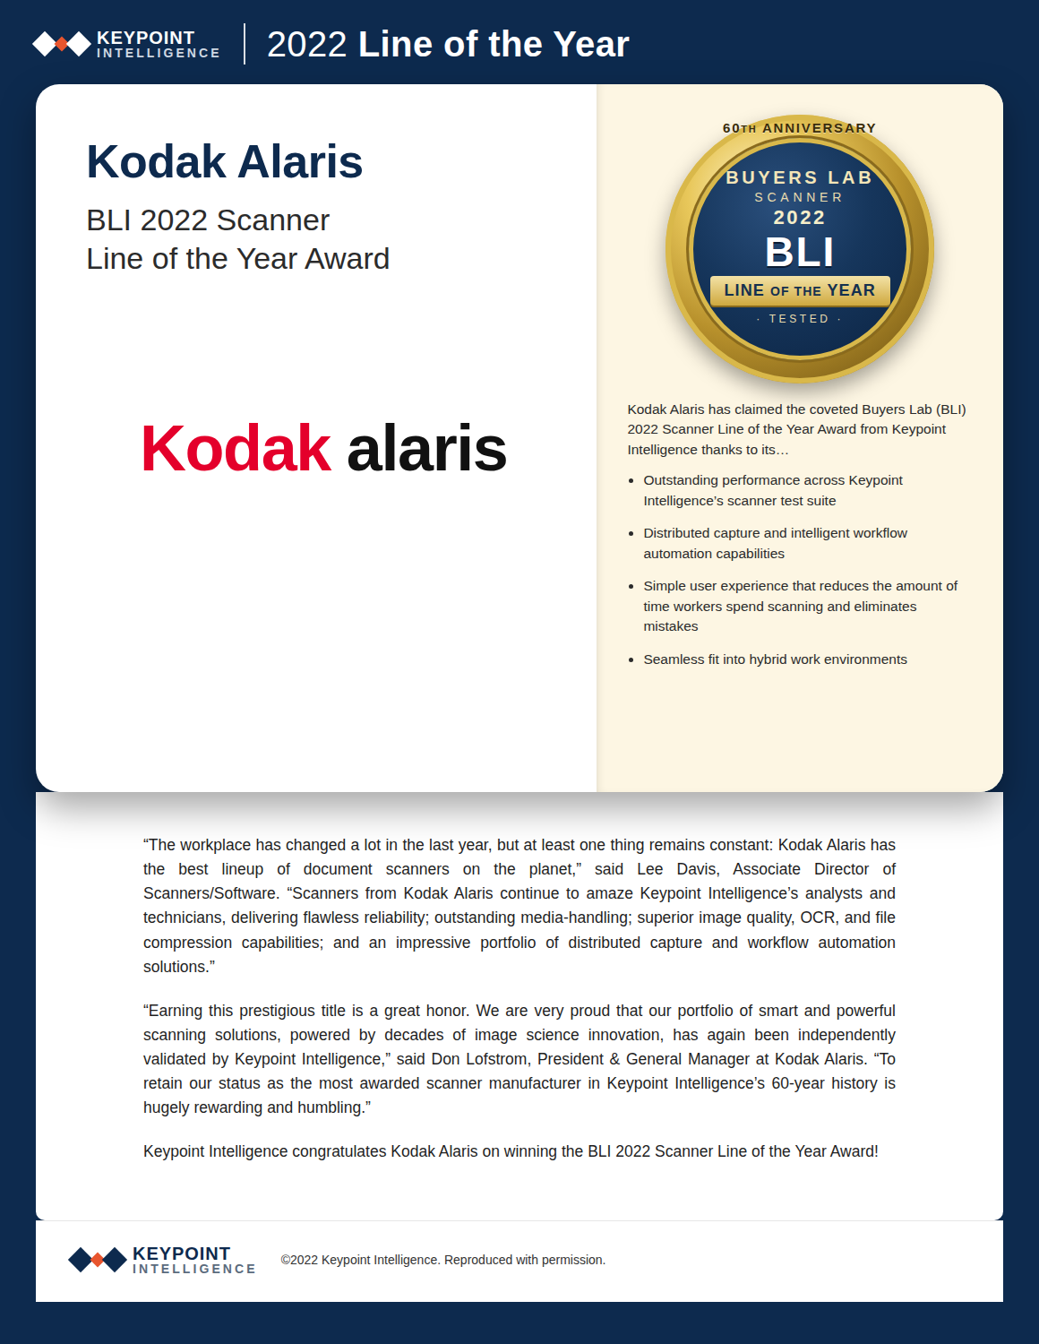KEYPOINT INTELLIGENCE
2022 Line of the Year
Kodak Alaris
BLI 2022 Scanner
Line of the Year Award
Kodak alaris
60TH ANNIVERSARY
BUYERS LAB
SCANNER
2022
BLI
LINE OF THE YEAR
· TESTED ·
Kodak Alaris has claimed the coveted Buyers Lab (BLI) 2022 Scanner Line of the Year Award from Keypoint Intelligence thanks to its…
Outstanding performance across Keypoint Intelligence’s scanner test suite
Distributed capture and intelligent workflow automation capabilities
Simple user experience that reduces the amount of time workers spend scanning and eliminates mistakes
Seamless fit into hybrid work environments
“The workplace has changed a lot in the last year, but at least one thing remains constant: Kodak Alaris has the best lineup of document scanners on the planet,” said Lee Davis, Associate Director of Scanners/Software. “Scanners from Kodak Alaris continue to amaze Keypoint Intelligence’s analysts and technicians, delivering flawless reliability; outstanding media-handling; superior image quality, OCR, and file compression capabilities; and an impressive portfolio of distributed capture and workflow automation solutions.”
“Earning this prestigious title is a great honor. We are very proud that our portfolio of smart and powerful scanning solutions, powered by decades of image science innovation, has again been independently validated by Keypoint Intelligence,” said Don Lofstrom, President & General Manager at Kodak Alaris. “To retain our status as the most awarded scanner manufacturer in Keypoint Intelligence’s 60-year history is hugely rewarding and humbling.”
Keypoint Intelligence congratulates Kodak Alaris on winning the BLI 2022 Scanner Line of the Year Award!
KEYPOINT INTELLIGENCE
©2022 Keypoint Intelligence. Reproduced with permission.